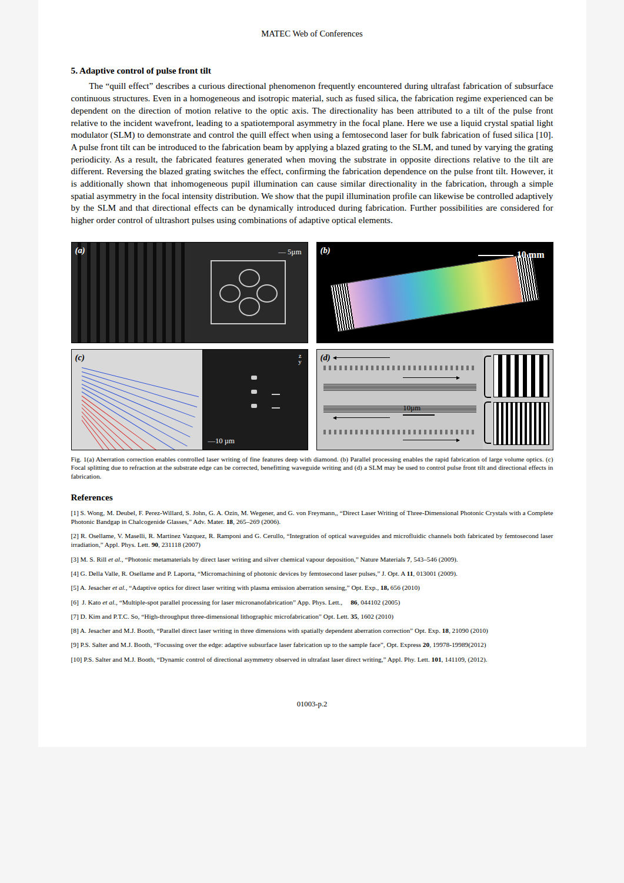MATEC Web of Conferences
5. Adaptive control of pulse front tilt
The “quill effect” describes a curious directional phenomenon frequently encountered during ultrafast fabrication of subsurface continuous structures. Even in a homogeneous and isotropic material, such as fused silica, the fabrication regime experienced can be dependent on the direction of motion relative to the optic axis. The directionality has been attributed to a tilt of the pulse front relative to the incident wavefront, leading to a spatiotemporal asymmetry in the focal plane. Here we use a liquid crystal spatial light modulator (SLM) to demonstrate and control the quill effect when using a femtosecond laser for bulk fabrication of fused silica [10]. A pulse front tilt can be introduced to the fabrication beam by applying a blazed grating to the SLM, and tuned by varying the grating periodicity. As a result, the fabricated features generated when moving the substrate in opposite directions relative to the tilt are different. Reversing the blazed grating switches the effect, confirming the fabrication dependence on the pulse front tilt. However, it is additionally shown that inhomogeneous pupil illumination can cause similar directionality in the fabrication, through a simple spatial asymmetry in the focal intensity distribution. We show that the pupil illumination profile can likewise be controlled adaptively by the SLM and that directional effects can be dynamically introduced during fabrication. Further possibilities are considered for higher order control of ultrashort pulses using combinations of adaptive optical elements.
(a) x
z
— 5µm
(b)
10 mm
(c)
z
y
—10 µm
(d)
10µm
Fig. 1(a) Aberration correction enables controlled laser writing of fine features deep with diamond. (b) Parallel processing enables the rapid fabrication of large volume optics. (c) Focal splitting due to refraction at the substrate edge can be corrected, benefitting waveguide writing and (d) a SLM may be used to control pulse front tilt and directional effects in fabrication.
References
[1] S. Wong, M. Deubel, F. Perez-Willard, S. John, G. A. Ozin, M. Wegener, and G. von Freymann,, “Direct Laser Writing of Three-Dimensional Photonic Crystals with a Complete Photonic Bandgap in Chalcogenide Glasses,” Adv. Mater. 18, 265–269 (2006).
[2] R. Osellame, V. Maselli, R. Martinez Vazquez, R. Ramponi and G. Cerullo, “Integration of optical waveguides and microfluidic channels both fabricated by femtosecond laser irradiation,” Appl. Phys. Lett. 90, 231118 (2007)
[3] M. S. Rill et al., “Photonic metamaterials by direct laser writing and silver chemical vapour deposition,” Nature Materials 7, 543–546 (2009).
[4] G. Della Valle, R. Osellame and P. Laporta, “Micromachining of photonic devices by femtosecond laser pulses,” J. Opt. A 11, 013001 (2009).
[5] A. Jesacher et al., “Adaptive optics for direct laser writing with plasma emission aberration sensing,” Opt. Exp., 18, 656 (2010)
[6] J. Kato et al., “Multiple-spot parallel processing for laser micronanofabrication” App. Phys. Lett., 86, 044102 (2005)
[7] D. Kim and P.T.C. So, “High-throughput three-dimensional lithographic microfabrication” Opt. Lett. 35, 1602 (2010)
[8] A. Jesacher and M.J. Booth, “Parallel direct laser writing in three dimensions with spatially dependent aberration correction” Opt. Exp. 18, 21090 (2010)
[9] P.S. Salter and M.J. Booth, “Focussing over the edge: adaptive subsurface laser fabrication up to the sample face”, Opt. Express 20, 19978-19989(2012)
[10] P.S. Salter and M.J. Booth, “Dynamic control of directional asymmetry observed in ultrafast laser direct writing,” Appl. Phy. Lett. 101, 141109, (2012).
01003-p.2